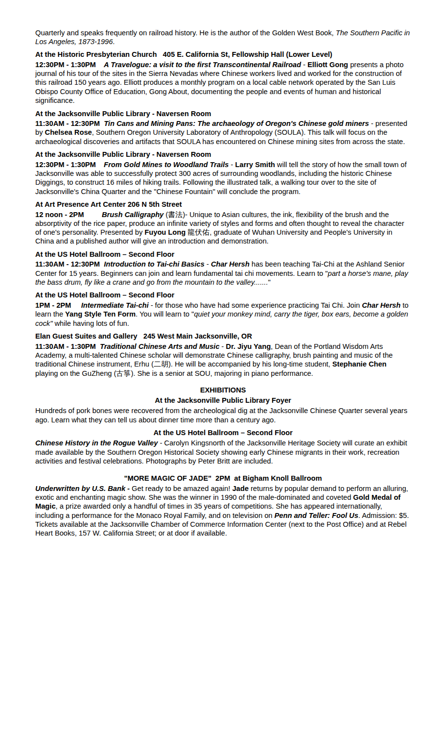Quarterly and speaks frequently on railroad history. He is the author of the Golden West Book, The Southern Pacific in Los Angeles, 1873-1996.
At the Historic Presbyterian Church 405 E. California St, Fellowship Hall (Lower Level)
12:30PM - 1:30PM A Travelogue: a visit to the first Transcontinental Railroad - Elliott Gong presents a photo journal of his tour of the sites in the Sierra Nevadas where Chinese workers lived and worked for the construction of this railroad 150 years ago. Elliott produces a monthly program on a local cable network operated by the San Luis Obispo County Office of Education, Gong About, documenting the people and events of human and historical significance.
At the Jacksonville Public Library - Naversen Room
11:30AM - 12:30PM Tin Cans and Mining Pans: The archaeology of Oregon's Chinese gold miners - presented by Chelsea Rose, Southern Oregon University Laboratory of Anthropology (SOULA). This talk will focus on the archaeological discoveries and artifacts that SOULA has encountered on Chinese mining sites from across the state.
At the Jacksonville Public Library - Naversen Room
12:30PM - 1:30PM From Gold Mines to Woodland Trails - Larry Smith will tell the story of how the small town of Jacksonville was able to successfully protect 300 acres of surrounding woodlands, including the historic Chinese Diggings, to construct 16 miles of hiking trails. Following the illustrated talk, a walking tour over to the site of Jacksonville's China Quarter and the "Chinese Fountain" will conclude the program.
At Art Presence Art Center 206 N 5th Street
12 noon - 2PM Brush Calligraphy (書法)- Unique to Asian cultures, the ink, flexibility of the brush and the absorptivity of the rice paper, produce an infinite variety of styles and forms and often thought to reveal the character of one's personality. Presented by Fuyou Long 龍伏佑, graduate of Wuhan University and People's University in China and a published author will give an introduction and demonstration.
At the US Hotel Ballroom – Second Floor
11:30AM - 12:30PM Introduction to Tai-chi Basics - Char Hersh has been teaching Tai-Chi at the Ashland Senior Center for 15 years. Beginners can join and learn fundamental tai chi movements. Learn to "part a horse's mane, play the bass drum, fly like a crane and go from the mountain to the valley......."
At the US Hotel Ballroom – Second Floor
1PM - 2PM Intermediate Tai-chi - for those who have had some experience practicing Tai Chi. Join Char Hersh to learn the Yang Style Ten Form. You will learn to "quiet your monkey mind, carry the tiger, box ears, become a golden cock" while having lots of fun.
Elan Guest Suites and Gallery 245 West Main Jacksonville, OR
11:30AM - 1:30PM Traditional Chinese Arts and Music - Dr. Jiyu Yang, Dean of the Portland Wisdom Arts Academy, a multi-talented Chinese scholar will demonstrate Chinese calligraphy, brush painting and music of the traditional Chinese instrument, Erhu (二胡). He will be accompanied by his long-time student, Stephanie Chen playing on the GuZheng (古箏). She is a senior at SOU, majoring in piano performance.
EXHIBITIONS
At the Jacksonville Public Library Foyer
Hundreds of pork bones were recovered from the archeological dig at the Jacksonville Chinese Quarter several years ago. Learn what they can tell us about dinner time more than a century ago.
At the US Hotel Ballroom – Second Floor
Chinese History in the Rogue Valley - Carolyn Kingsnorth of the Jacksonville Heritage Society will curate an exhibit made available by the Southern Oregon Historical Society showing early Chinese migrants in their work, recreation activities and festival celebrations. Photographs by Peter Britt are included.
"MORE MAGIC OF JADE" 2PM at Bigham Knoll Ballroom
Underwritten by U.S. Bank - Get ready to be amazed again! Jade returns by popular demand to perform an alluring, exotic and enchanting magic show. She was the winner in 1990 of the male-dominated and coveted Gold Medal of Magic, a prize awarded only a handful of times in 35 years of competitions. She has appeared internationally, including a performance for the Monaco Royal Family, and on television on Penn and Teller: Fool Us. Admission: $5. Tickets available at the Jacksonville Chamber of Commerce Information Center (next to the Post Office) and at Rebel Heart Books, 157 W. California Street; or at door if available.